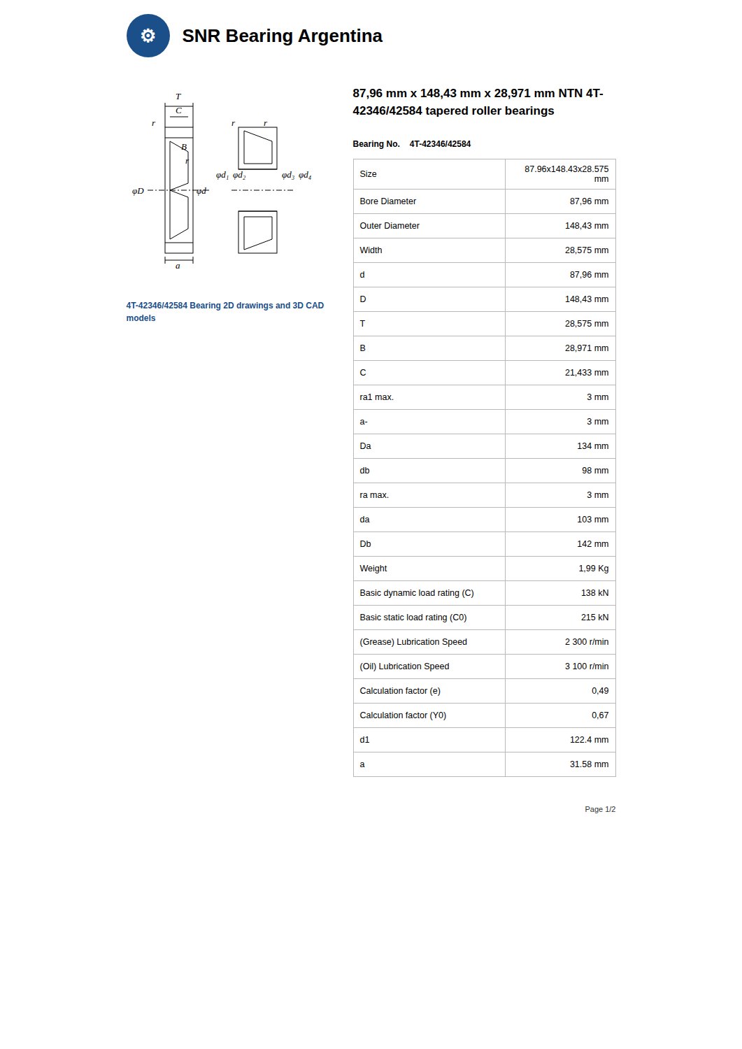⚙
SNR Bearing Argentina
T C r B r φD φd a r r φd₁ φd₂ φd₃ φd₄
4T-42346/42584 Bearing 2D drawings and 3D CAD models
87,96 mm x 148,43 mm x 28,971 mm NTN 4T-42346/42584 tapered roller bearings
Bearing No. 4T-42346/42584
| Size | 87.96x148.43x28.575 mm |
| Bore Diameter | 87,96 mm |
| Outer Diameter | 148,43 mm |
| Width | 28,575 mm |
| d | 87,96 mm |
| D | 148,43 mm |
| T | 28,575 mm |
| B | 28,971 mm |
| C | 21,433 mm |
| ra1 max. | 3 mm |
| a- | 3 mm |
| Da | 134 mm |
| db | 98 mm |
| ra max. | 3 mm |
| da | 103 mm |
| Db | 142 mm |
| Weight | 1,99 Kg |
| Basic dynamic load rating (C) | 138 kN |
| Basic static load rating (C0) | 215 kN |
| (Grease) Lubrication Speed | 2 300 r/min |
| (Oil) Lubrication Speed | 3 100 r/min |
| Calculation factor (e) | 0,49 |
| Calculation factor (Y0) | 0,67 |
| d1 | 122.4 mm |
| a | 31.58 mm |
Page 1/2